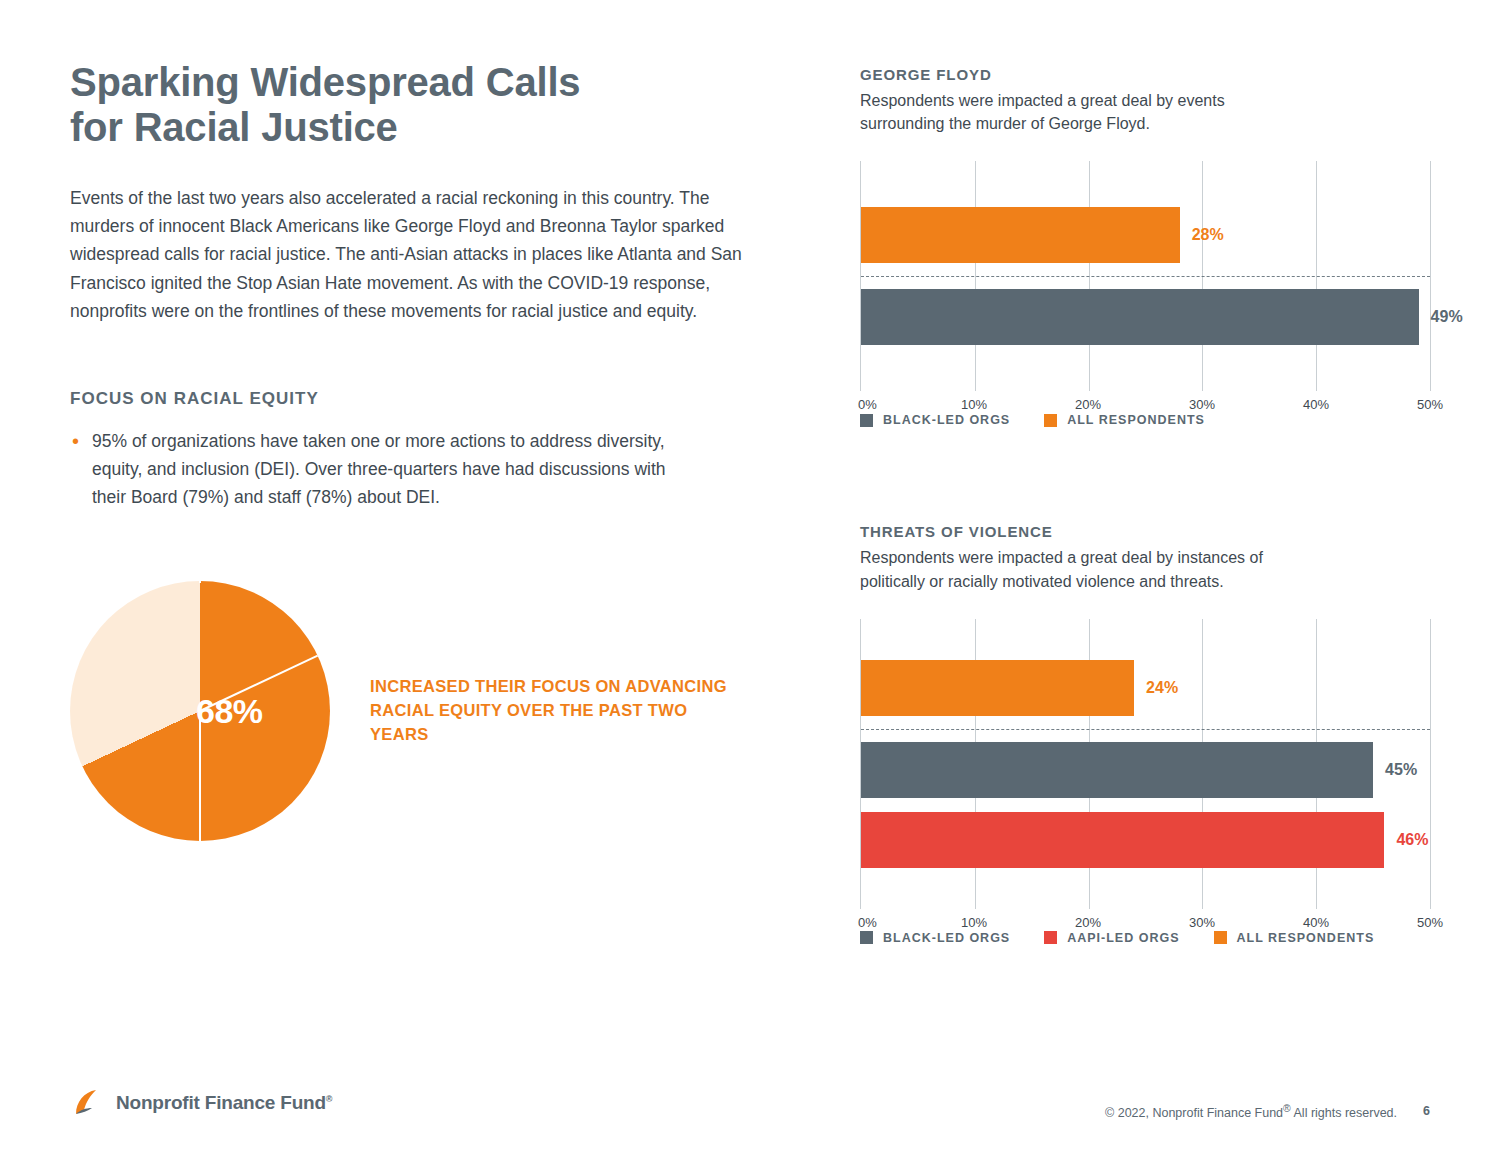Sparking Widespread Calls
for Racial Justice
Events of the last two years also accelerated a racial reckoning in this country. The murders of innocent Black Americans like George Floyd and Breonna Taylor sparked widespread calls for racial justice. The anti-Asian attacks in places like Atlanta and San Francisco ignited the Stop Asian Hate movement. As with the COVID-19 response, nonprofits were on the frontlines of these movements for racial justice and equity.
Focus on Racial Equity
95% of organizations have taken one or more actions to address diversity, equity, and inclusion (DEI). Over three-quarters have had discussions with their Board (79%) and staff (78%) about DEI.
68%
Increased their focus on advancing
racial equity over the past two years
George Floyd
Respondents were impacted a great deal by events
surrounding the murder of George Floyd.
28%
49%
0% 10% 20% 30% 40% 50%
Black-Led Orgs All Respondents
Threats of Violence
Respondents were impacted a great deal by instances of
politically or racially motivated violence and threats.
24%
45%
46%
0% 10% 20% 30% 40% 50%
Black-Led Orgs AAPI-Led Orgs All Respondents
Nonprofit Finance Fund®
© 2022, Nonprofit Finance Fund® All rights reserved. 6